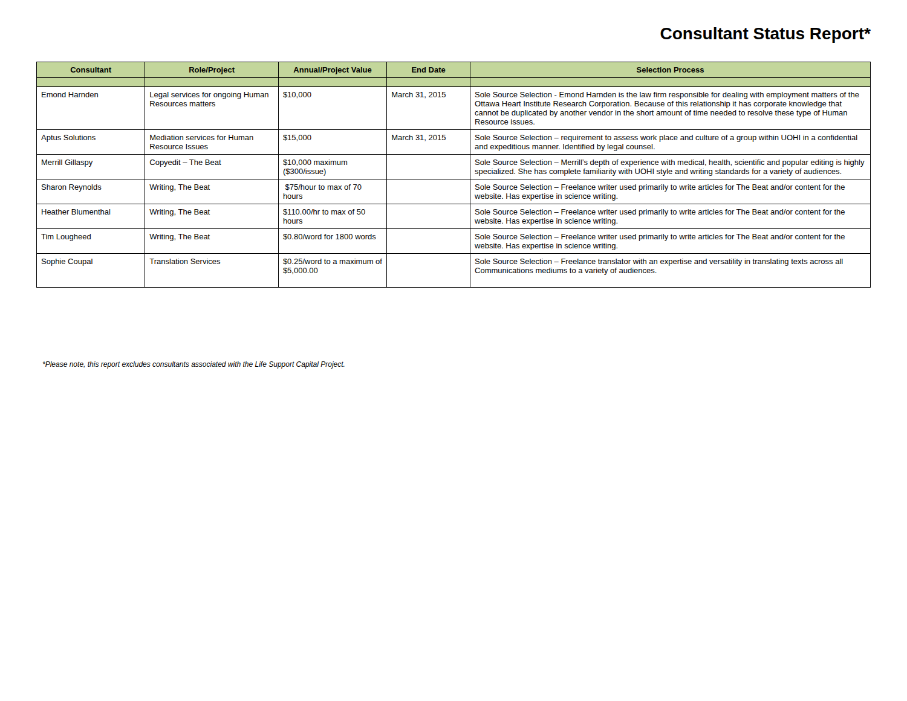Consultant Status Report*
| Consultant | Role/Project | Annual/Project Value | End Date | Selection Process |
| --- | --- | --- | --- | --- |
| Emond Harnden | Legal services for ongoing Human Resources matters | $10,000 | March 31, 2015 | Sole Source Selection - Emond Harnden is the law firm responsible for dealing with employment matters of the Ottawa Heart Institute Research Corporation. Because of this relationship it has corporate knowledge that cannot be duplicated by another vendor in the short amount of time needed to resolve these type of Human Resource issues. |
| Aptus Solutions | Mediation services for Human Resource Issues | $15,000 | March 31, 2015 | Sole Source Selection – requirement to assess work place and culture of a group within UOHI in a confidential and expeditious manner. Identified by legal counsel. |
| Merrill Gillaspy | Copyedit – The Beat | $10,000 maximum ($300/issue) | | Sole Source Selection – Merrill’s depth of experience with medical, health, scientific and popular editing is highly specialized. She has complete familiarity with UOHI style and writing standards for a variety of audiences. |
| Sharon Reynolds | Writing, The Beat | $75/hour to max of 70 hours | | Sole Source Selection – Freelance writer used primarily to write articles for The Beat and/or content for the website. Has expertise in science writing. |
| Heather Blumenthal | Writing, The Beat | $110.00/hr to max of 50 hours | | Sole Source Selection – Freelance writer used primarily to write articles for The Beat and/or content for the website. Has expertise in science writing. |
| Tim Lougheed | Writing, The Beat | $0.80/word for 1800 words | | Sole Source Selection – Freelance writer used primarily to write articles for The Beat and/or content for the website. Has expertise in science writing. |
| Sophie Coupal | Translation Services | $0.25/word to a maximum of $5,000.00 | | Sole Source Selection – Freelance translator with an expertise and versatility in translating texts across all Communications mediums to a variety of audiences. |
*Please note, this report excludes consultants associated with the Life Support Capital Project.